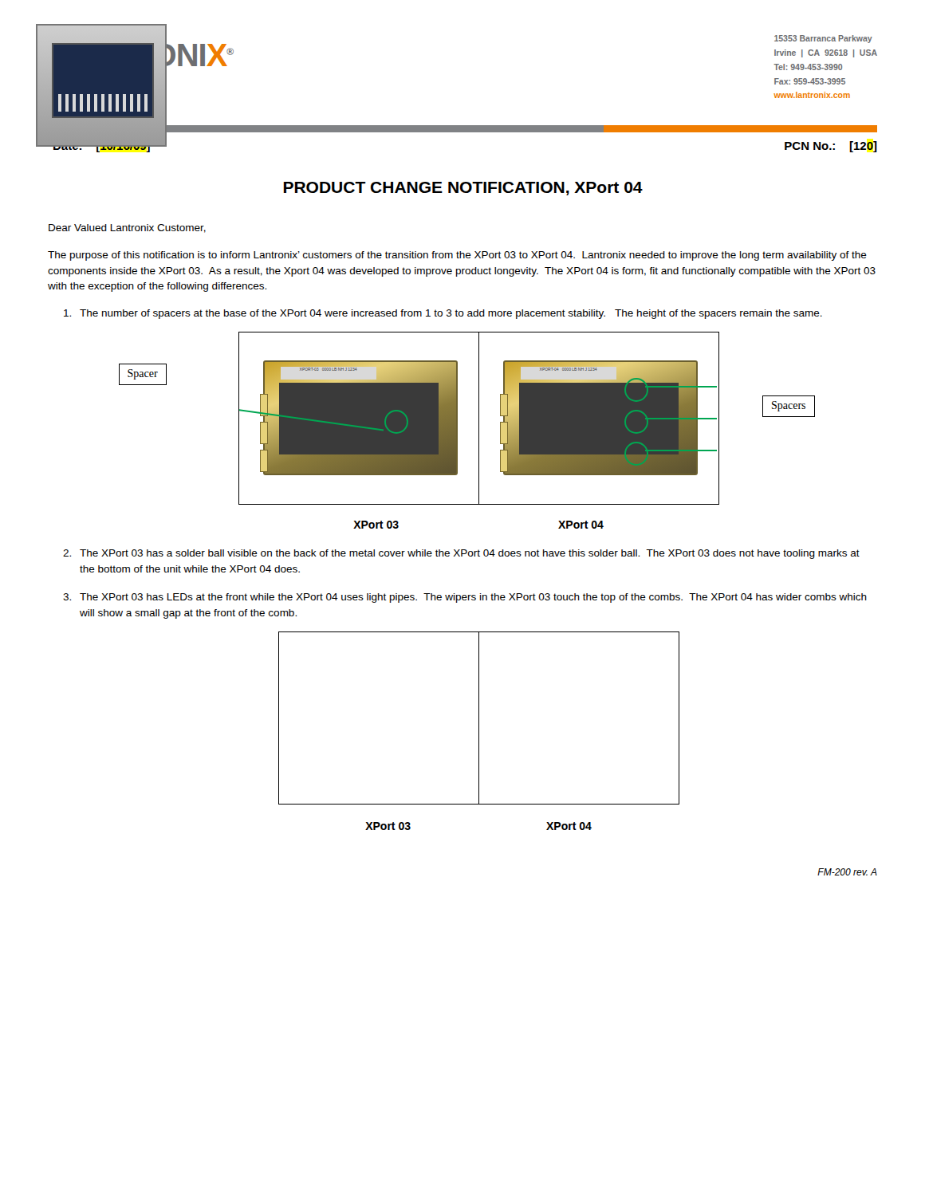LANTRONIX®
15353 Barranca Parkway
Irvine | CA 92618 | USA
Tel: 949-453-3990
Fax: 959-453-3995
www.lantronix.com
Date: [10/16/09]
PCN No.: [120]
PRODUCT CHANGE NOTIFICATION, XPort 04
Dear Valued Lantronix Customer,
The purpose of this notification is to inform Lantronix’ customers of the transition from the XPort 03 to XPort 04. Lantronix needed to improve the long term availability of the components inside the XPort 03. As a result, the Xport 04 was developed to improve product longevity. The XPort 04 is form, fit and functionally compatible with the XPort 03 with the exception of the following differences.
The number of spacers at the base of the XPort 04 were increased from 1 to 3 to add more placement stability. The height of the spacers remain the same.
Spacer
Spacers
XPORT-03 0000 LB NH J 1234
XPORT-04 0000 LB NH J 1234
XPort 03 XPort 04
The XPort 03 has a solder ball visible on the back of the metal cover while the XPort 04 does not have this solder ball. The XPort 03 does not have tooling marks at the bottom of the unit while the XPort 04 does.
The XPort 03 has LEDs at the front while the XPort 04 uses light pipes. The wipers in the XPort 03 touch the top of the combs. The XPort 04 has wider combs which will show a small gap at the front of the comb.
XPort 03 XPort 04
FM-200 rev. A